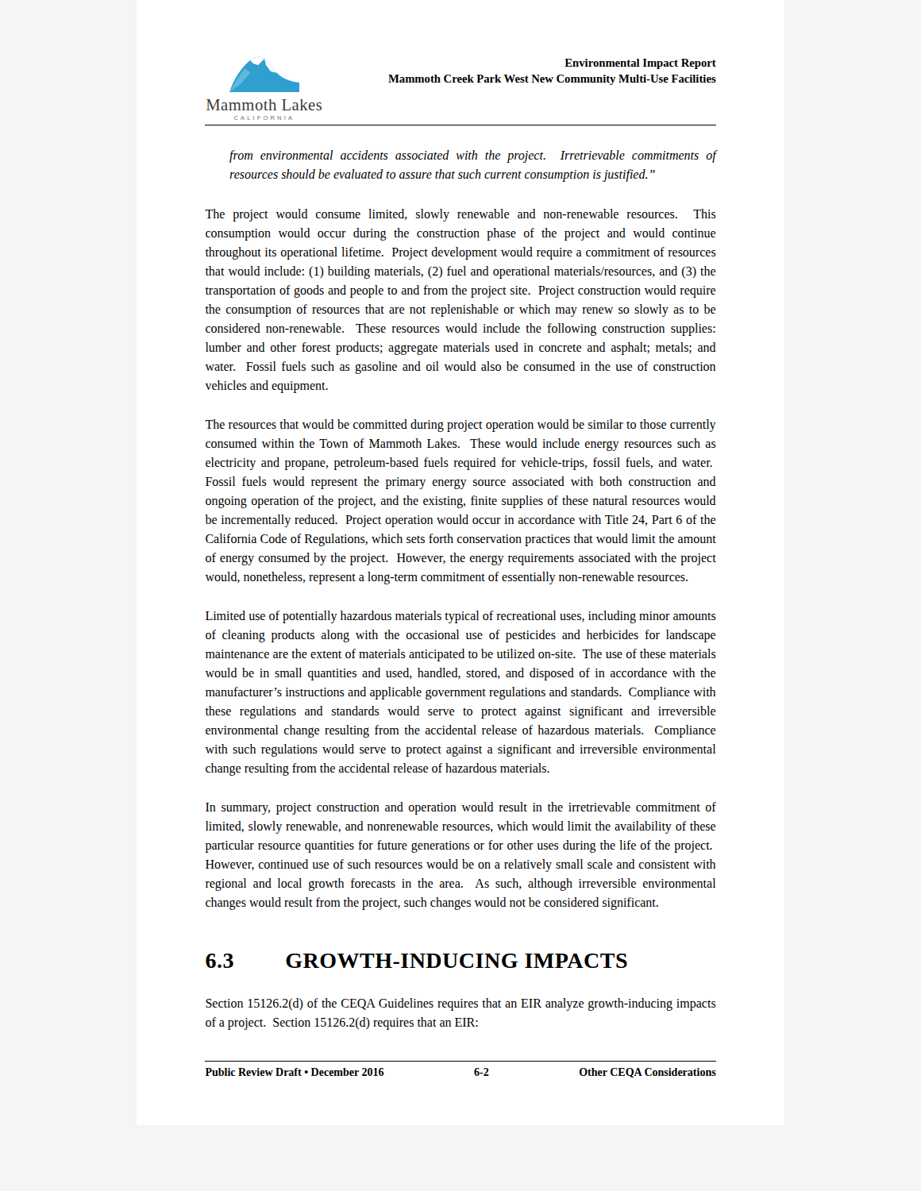Mammoth Lakes
CALIFORNIA
Environmental Impact Report
Mammoth Creek Park West New Community Multi-Use Facilities
from environmental accidents associated with the project. Irretrievable commitments of resources should be evaluated to assure that such current consumption is justified.”
The project would consume limited, slowly renewable and non-renewable resources. This consumption would occur during the construction phase of the project and would continue throughout its operational lifetime. Project development would require a commitment of resources that would include: (1) building materials, (2) fuel and operational materials/resources, and (3) the transportation of goods and people to and from the project site. Project construction would require the consumption of resources that are not replenishable or which may renew so slowly as to be considered non-renewable. These resources would include the following construction supplies: lumber and other forest products; aggregate materials used in concrete and asphalt; metals; and water. Fossil fuels such as gasoline and oil would also be consumed in the use of construction vehicles and equipment.
The resources that would be committed during project operation would be similar to those currently consumed within the Town of Mammoth Lakes. These would include energy resources such as electricity and propane, petroleum-based fuels required for vehicle-trips, fossil fuels, and water. Fossil fuels would represent the primary energy source associated with both construction and ongoing operation of the project, and the existing, finite supplies of these natural resources would be incrementally reduced. Project operation would occur in accordance with Title 24, Part 6 of the California Code of Regulations, which sets forth conservation practices that would limit the amount of energy consumed by the project. However, the energy requirements associated with the project would, nonetheless, represent a long-term commitment of essentially non-renewable resources.
Limited use of potentially hazardous materials typical of recreational uses, including minor amounts of cleaning products along with the occasional use of pesticides and herbicides for landscape maintenance are the extent of materials anticipated to be utilized on-site. The use of these materials would be in small quantities and used, handled, stored, and disposed of in accordance with the manufacturer’s instructions and applicable government regulations and standards. Compliance with these regulations and standards would serve to protect against significant and irreversible environmental change resulting from the accidental release of hazardous materials. Compliance with such regulations would serve to protect against a significant and irreversible environmental change resulting from the accidental release of hazardous materials.
In summary, project construction and operation would result in the irretrievable commitment of limited, slowly renewable, and nonrenewable resources, which would limit the availability of these particular resource quantities for future generations or for other uses during the life of the project. However, continued use of such resources would be on a relatively small scale and consistent with regional and local growth forecasts in the area. As such, although irreversible environmental changes would result from the project, such changes would not be considered significant.
6.3 GROWTH-INDUCING IMPACTS
Section 15126.2(d) of the CEQA Guidelines requires that an EIR analyze growth-inducing impacts of a project. Section 15126.2(d) requires that an EIR:
Public Review Draft • December 2016
6-2
Other CEQA Considerations